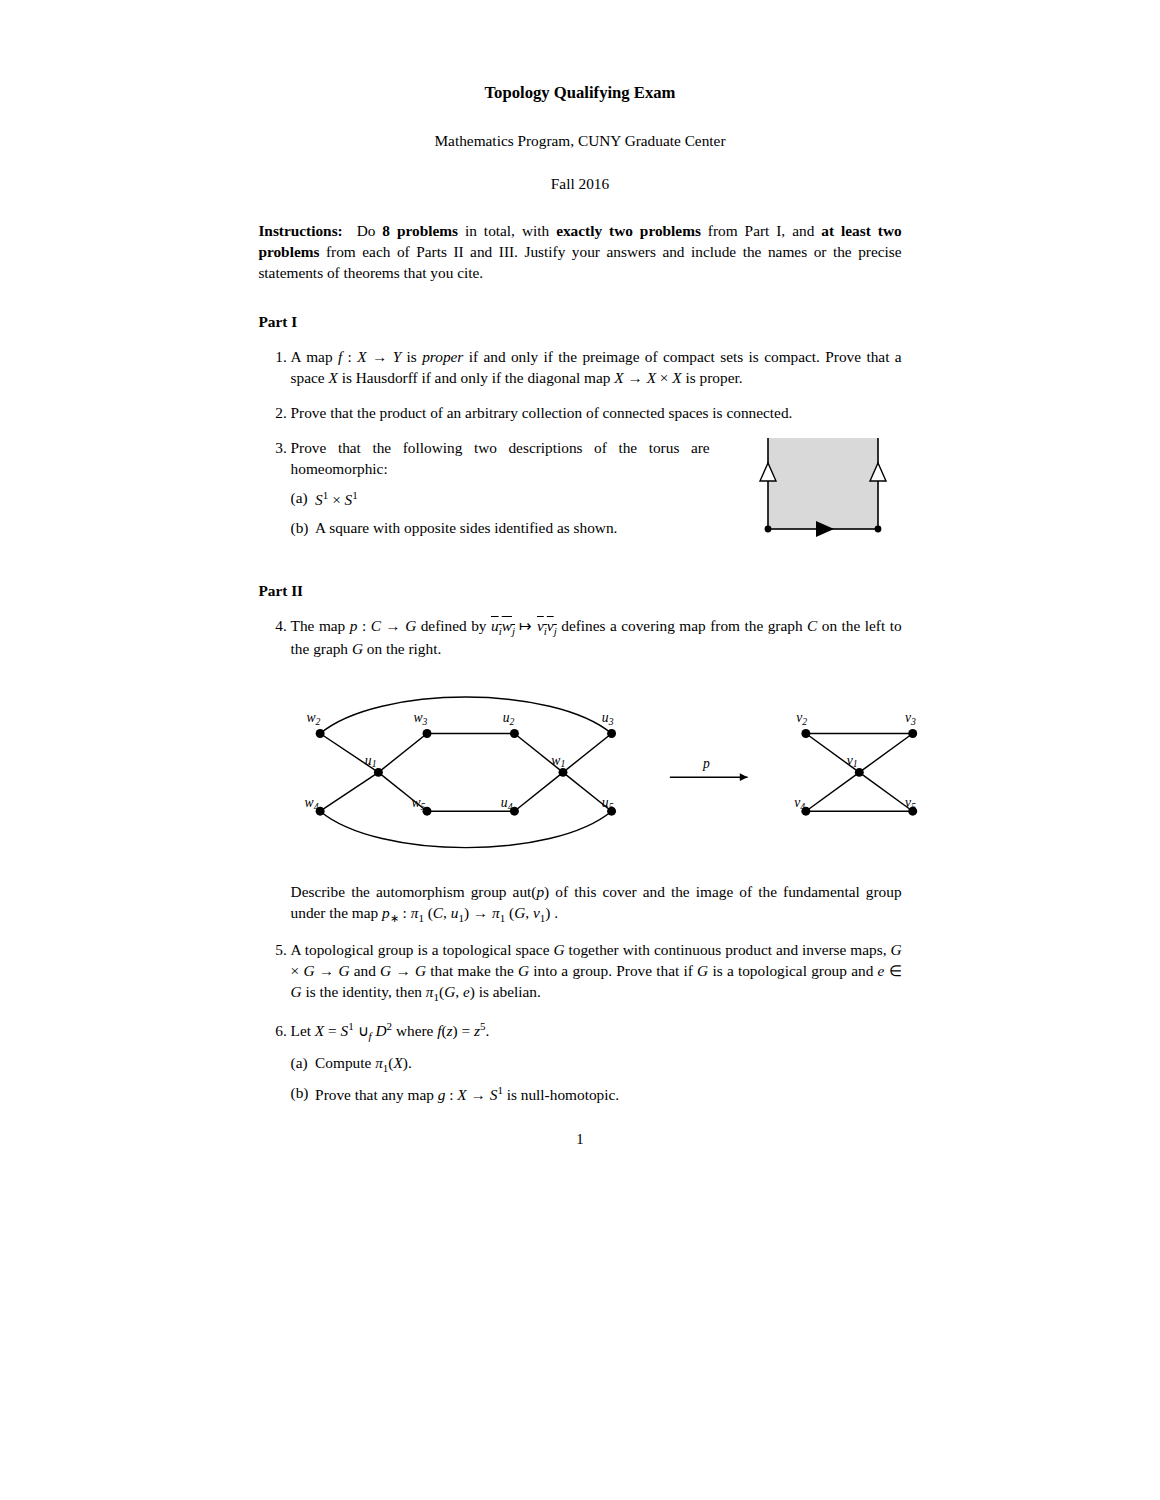Topology Qualifying Exam
Mathematics Program, CUNY Graduate Center
Fall 2016
Instructions: Do 8 problems in total, with exactly two problems from Part I, and at least two problems from each of Parts II and III. Justify your answers and include the names or the precise statements of theorems that you cite.
Part I
A map f : X → Y is proper if and only if the preimage of compact sets is compact. Prove that a space X is Hausdorff if and only if the diagonal map X → X × X is proper.
Prove that the product of an arbitrary collection of connected spaces is connected.
Prove that the following two descriptions of the torus are homeomorphic:
(a) S1 × S1
(b) A square with opposite sides identified as shown.
Part II
The map p : C → G defined by uiwj ↦ vivj defines a covering map from the graph C on the left to the graph G on the right.
w2 w3 u2 u3 u1 w1 w4 w5 u4 u5 p v2 v3 v1 v4 v5
Describe the automorphism group aut(p) of this cover and the image of the fundamental group under the map p∗ : π1 (C, u1) → π1 (G, v1) .
A topological group is a topological space G together with continuous product and inverse maps, G × G → G and G → G that make the G into a group. Prove that if G is a topological group and e ∈ G is the identity, then π1(G, e) is abelian.
Let X = S1 ∪f D2 where f(z) = z5.
(a) Compute π1(X).
(b) Prove that any map g : X → S1 is null-homotopic.
1